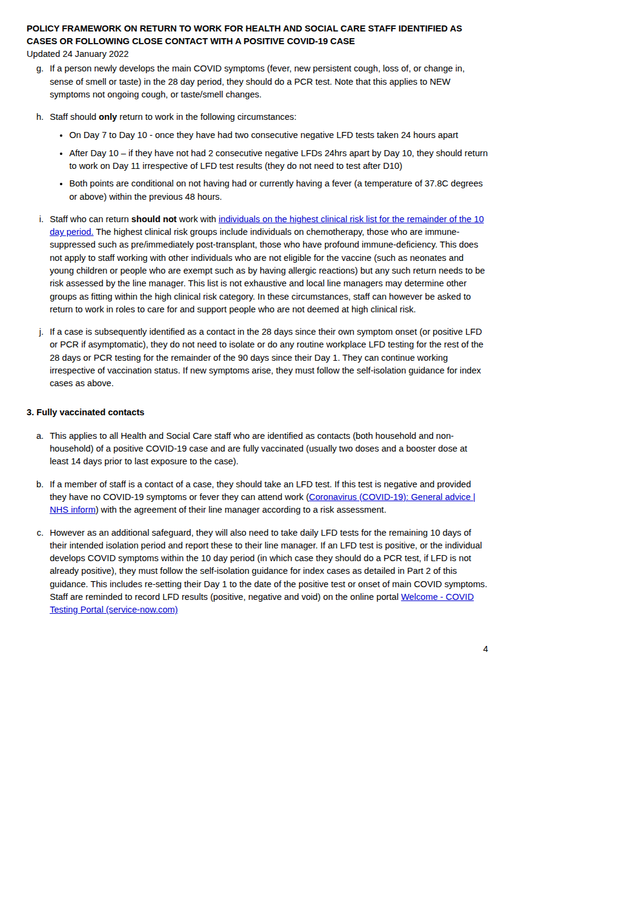POLICY FRAMEWORK ON RETURN TO WORK FOR HEALTH AND SOCIAL CARE STAFF IDENTIFIED AS CASES OR FOLLOWING CLOSE CONTACT WITH A POSITIVE COVID-19 CASE
Updated 24 January 2022
If a person newly develops the main COVID symptoms (fever, new persistent cough, loss of, or change in, sense of smell or taste) in the 28 day period, they should do a PCR test. Note that this applies to NEW symptoms not ongoing cough, or taste/smell changes.
Staff should only return to work in the following circumstances:
On Day 7 to Day 10 - once they have had two consecutive negative LFD tests taken 24 hours apart
After Day 10 – if they have not had 2 consecutive negative LFDs 24hrs apart by Day 10, they should return to work on Day 11 irrespective of LFD test results (they do not need to test after D10)
Both points are conditional on not having had or currently having a fever (a temperature of 37.8C degrees or above) within the previous 48 hours.
Staff who can return should not work with individuals on the highest clinical risk list for the remainder of the 10 day period. The highest clinical risk groups include individuals on chemotherapy, those who are immune-suppressed such as pre/immediately post-transplant, those who have profound immune-deficiency. This does not apply to staff working with other individuals who are not eligible for the vaccine (such as neonates and young children or people who are exempt such as by having allergic reactions) but any such return needs to be risk assessed by the line manager. This list is not exhaustive and local line managers may determine other groups as fitting within the high clinical risk category. In these circumstances, staff can however be asked to return to work in roles to care for and support people who are not deemed at high clinical risk.
If a case is subsequently identified as a contact in the 28 days since their own symptom onset (or positive LFD or PCR if asymptomatic), they do not need to isolate or do any routine workplace LFD testing for the rest of the 28 days or PCR testing for the remainder of the 90 days since their Day 1. They can continue working irrespective of vaccination status. If new symptoms arise, they must follow the self-isolation guidance for index cases as above.
3. Fully vaccinated contacts
This applies to all Health and Social Care staff who are identified as contacts (both household and non-household) of a positive COVID-19 case and are fully vaccinated (usually two doses and a booster dose at least 14 days prior to last exposure to the case).
If a member of staff is a contact of a case, they should take an LFD test. If this test is negative and provided they have no COVID-19 symptoms or fever they can attend work (Coronavirus (COVID-19): General advice | NHS inform) with the agreement of their line manager according to a risk assessment.
However as an additional safeguard, they will also need to take daily LFD tests for the remaining 10 days of their intended isolation period and report these to their line manager. If an LFD test is positive, or the individual develops COVID symptoms within the 10 day period (in which case they should do a PCR test, if LFD is not already positive), they must follow the self-isolation guidance for index cases as detailed in Part 2 of this guidance. This includes re-setting their Day 1 to the date of the positive test or onset of main COVID symptoms. Staff are reminded to record LFD results (positive, negative and void) on the online portal Welcome - COVID Testing Portal (service-now.com)
4